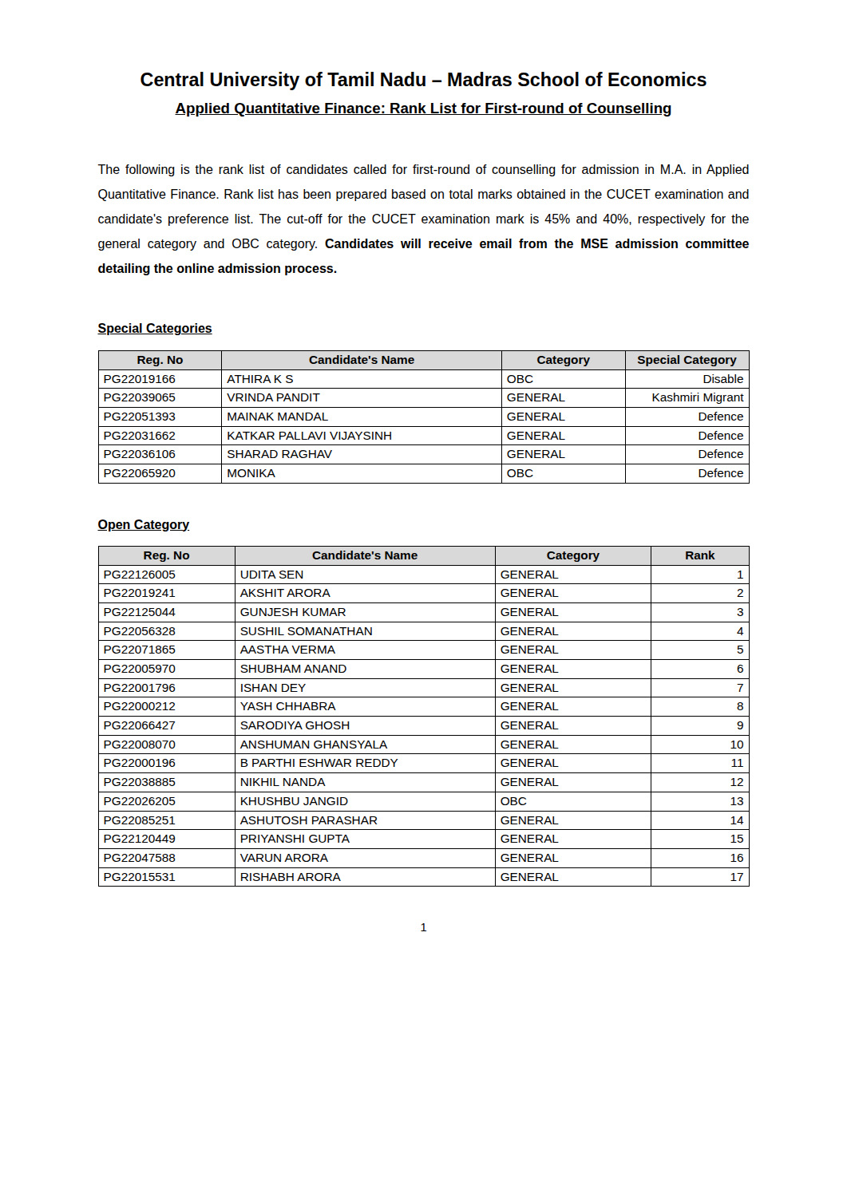Central University of Tamil Nadu – Madras School of Economics
Applied Quantitative Finance: Rank List for First-round of Counselling
The following is the rank list of candidates called for first-round of counselling for admission in M.A. in Applied Quantitative Finance. Rank list has been prepared based on total marks obtained in the CUCET examination and candidate's preference list. The cut-off for the CUCET examination mark is 45% and 40%, respectively for the general category and OBC category. Candidates will receive email from the MSE admission committee detailing the online admission process.
Special Categories
| Reg. No | Candidate's Name | Category | Special Category |
| --- | --- | --- | --- |
| PG22019166 | ATHIRA K S | OBC | Disable |
| PG22039065 | VRINDA PANDIT | GENERAL | Kashmiri Migrant |
| PG22051393 | MAINAK MANDAL | GENERAL | Defence |
| PG22031662 | KATKAR PALLAVI VIJAYSINH | GENERAL | Defence |
| PG22036106 | SHARAD RAGHAV | GENERAL | Defence |
| PG22065920 | MONIKA | OBC | Defence |
Open Category
| Reg. No | Candidate's Name | Category | Rank |
| --- | --- | --- | --- |
| PG22126005 | UDITA SEN | GENERAL | 1 |
| PG22019241 | AKSHIT ARORA | GENERAL | 2 |
| PG22125044 | GUNJESH KUMAR | GENERAL | 3 |
| PG22056328 | SUSHIL SOMANATHAN | GENERAL | 4 |
| PG22071865 | AASTHA VERMA | GENERAL | 5 |
| PG22005970 | SHUBHAM ANAND | GENERAL | 6 |
| PG22001796 | ISHAN DEY | GENERAL | 7 |
| PG22000212 | YASH CHHABRA | GENERAL | 8 |
| PG22066427 | SARODIYA GHOSH | GENERAL | 9 |
| PG22008070 | ANSHUMAN GHANSYALA | GENERAL | 10 |
| PG22000196 | B PARTHI ESHWAR REDDY | GENERAL | 11 |
| PG22038885 | NIKHIL NANDA | GENERAL | 12 |
| PG22026205 | KHUSHBU JANGID | OBC | 13 |
| PG22085251 | ASHUTOSH PARASHAR | GENERAL | 14 |
| PG22120449 | PRIYANSHI GUPTA | GENERAL | 15 |
| PG22047588 | VARUN ARORA | GENERAL | 16 |
| PG22015531 | RISHABH ARORA | GENERAL | 17 |
1